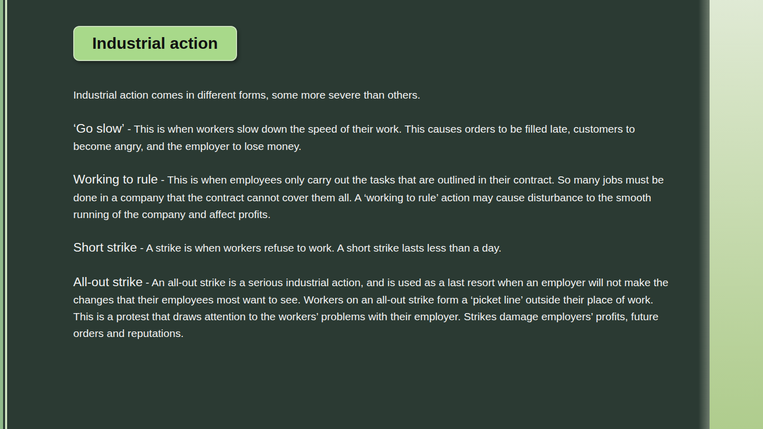Industrial action
Industrial action comes in different forms, some more severe than others.
‘Go slow’ - This is when workers slow down the speed of their work. This causes orders to be filled late, customers to become angry, and the employer to lose money.
Working to rule - This is when employees only carry out the tasks that are outlined in their contract. So many jobs must be done in a company that the contract cannot cover them all. A ‘working to rule’ action may cause disturbance to the smooth running of the company and affect profits.
Short strike - A strike is when workers refuse to work. A short strike lasts less than a day.
All-out strike - An all-out strike is a serious industrial action, and is used as a last resort when an employer will not make the changes that their employees most want to see. Workers on an all-out strike form a ‘picket line’ outside their place of work. This is a protest that draws attention to the workers’ problems with their employer. Strikes damage employers’ profits, future orders and reputations.